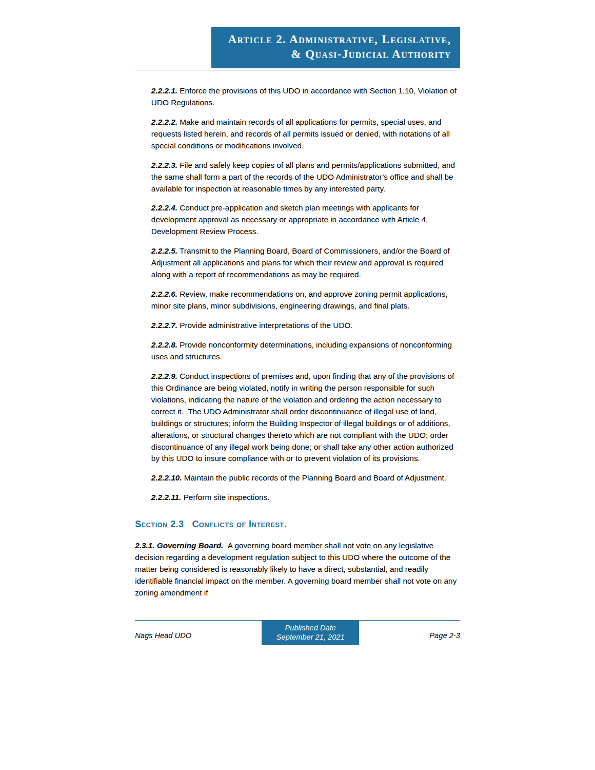Article 2. Administrative, Legislative,
& Quasi-Judicial Authority
2.2.2.1. Enforce the provisions of this UDO in accordance with Section 1.10, Violation of UDO Regulations.
2.2.2.2. Make and maintain records of all applications for permits, special uses, and requests listed herein, and records of all permits issued or denied, with notations of all special conditions or modifications involved.
2.2.2.3. File and safely keep copies of all plans and permits/applications submitted, and the same shall form a part of the records of the UDO Administrator’s office and shall be available for inspection at reasonable times by any interested party.
2.2.2.4. Conduct pre-application and sketch plan meetings with applicants for development approval as necessary or appropriate in accordance with Article 4, Development Review Process.
2.2.2.5. Transmit to the Planning Board, Board of Commissioners, and/or the Board of Adjustment all applications and plans for which their review and approval is required along with a report of recommendations as may be required.
2.2.2.6. Review, make recommendations on, and approve zoning permit applications, minor site plans, minor subdivisions, engineering drawings, and final plats.
2.2.2.7. Provide administrative interpretations of the UDO.
2.2.2.8. Provide nonconformity determinations, including expansions of nonconforming uses and structures.
2.2.2.9. Conduct inspections of premises and, upon finding that any of the provisions of this Ordinance are being violated, notify in writing the person responsible for such violations, indicating the nature of the violation and ordering the action necessary to correct it. The UDO Administrator shall order discontinuance of illegal use of land, buildings or structures; inform the Building Inspector of illegal buildings or of additions, alterations, or structural changes thereto which are not compliant with the UDO; order discontinuance of any illegal work being done; or shall take any other action authorized by this UDO to insure compliance with or to prevent violation of its provisions.
2.2.2.10. Maintain the public records of the Planning Board and Board of Adjustment.
2.2.2.11. Perform site inspections.
Section 2.3 Conflicts of Interest.
2.3.1. Governing Board. A governing board member shall not vote on any legislative decision regarding a development regulation subject to this UDO where the outcome of the matter being considered is reasonably likely to have a direct, substantial, and readily identifiable financial impact on the member. A governing board member shall not vote on any zoning amendment if
Nags Head UDO
Published Date
September 21, 2021
Page 2-3